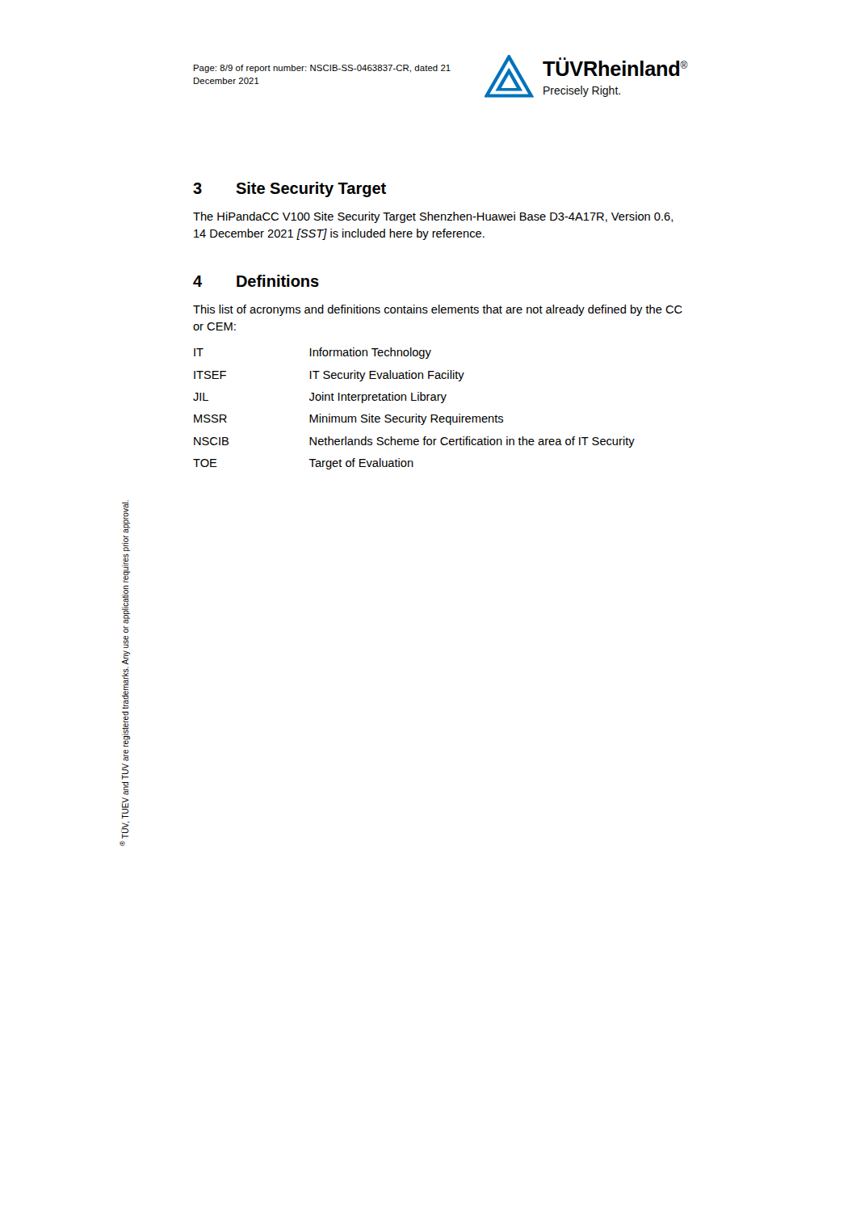Page: 8/9 of report number: NSCIB-SS-0463837-CR, dated 21 December 2021
TÜVRheinland®
Precisely Right.
3 Site Security Target
The HiPandaCC V100 Site Security Target Shenzhen-Huawei Base D3-4A17R, Version 0.6, 14 December 2021 [SST] is included here by reference.
4 Definitions
This list of acronyms and definitions contains elements that are not already defined by the CC or CEM:
IT
Information Technology
ITSEF
IT Security Evaluation Facility
JIL
Joint Interpretation Library
MSSR
Minimum Site Security Requirements
NSCIB
Netherlands Scheme for Certification in the area of IT Security
TOE
Target of Evaluation
® TÜV, TUEV and TUV are registered trademarks. Any use or application requires prior approval.